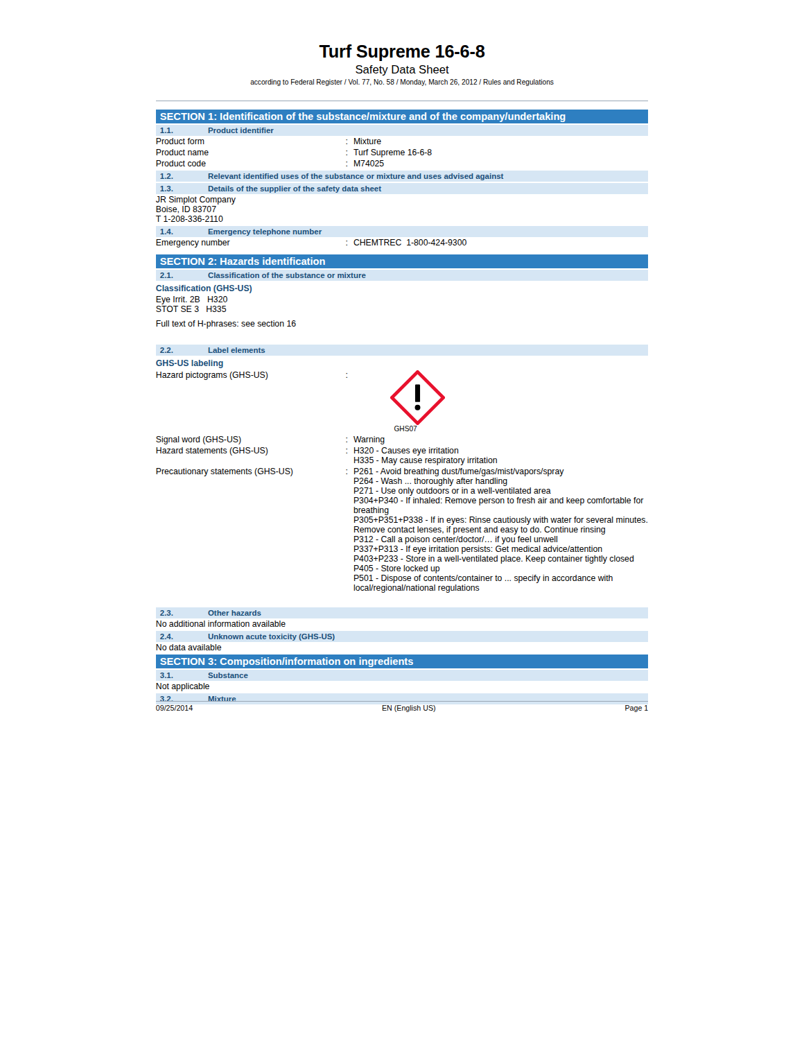Turf Supreme 16-6-8
Safety Data Sheet
according to Federal Register / Vol. 77, No. 58 / Monday, March 26, 2012 / Rules and Regulations
SECTION 1: Identification of the substance/mixture and of the company/undertaking
1.1. Product identifier
Product form
:
Mixture
Product name
:
Turf Supreme 16-6-8
Product code
:
M74025
1.2. Relevant identified uses of the substance or mixture and uses advised against
1.3. Details of the supplier of the safety data sheet
JR Simplot Company
Boise, ID 83707
T 1-208-336-2110
1.4. Emergency telephone number
Emergency number
:
CHEMTREC 1-800-424-9300
SECTION 2: Hazards identification
2.1. Classification of the substance or mixture
Classification (GHS-US)
Eye Irrit. 2B H320
STOT SE 3 H335
Full text of H-phrases: see section 16
2.2. Label elements
GHS-US labeling
Hazard pictograms (GHS-US)
:
GHS07
Signal word (GHS-US)
:
Warning
Hazard statements (GHS-US)
:
H320 - Causes eye irritation
H335 - May cause respiratory irritation
Precautionary statements (GHS-US)
:
P261 - Avoid breathing dust/fume/gas/mist/vapors/spray
P264 - Wash ... thoroughly after handling
P271 - Use only outdoors or in a well-ventilated area
P304+P340 - If inhaled: Remove person to fresh air and keep comfortable for breathing
P305+P351+P338 - If in eyes: Rinse cautiously with water for several minutes. Remove contact lenses, if present and easy to do. Continue rinsing
P312 - Call a poison center/doctor/… if you feel unwell
P337+P313 - If eye irritation persists: Get medical advice/attention
P403+P233 - Store in a well-ventilated place. Keep container tightly closed
P405 - Store locked up
P501 - Dispose of contents/container to ... specify in accordance with local/regional/national regulations
2.3. Other hazards
No additional information available
2.4. Unknown acute toxicity (GHS-US)
No data available
SECTION 3: Composition/information on ingredients
3.1. Substance
Not applicable
3.2. Mixture
09/25/2014
EN (English US)
Page 1